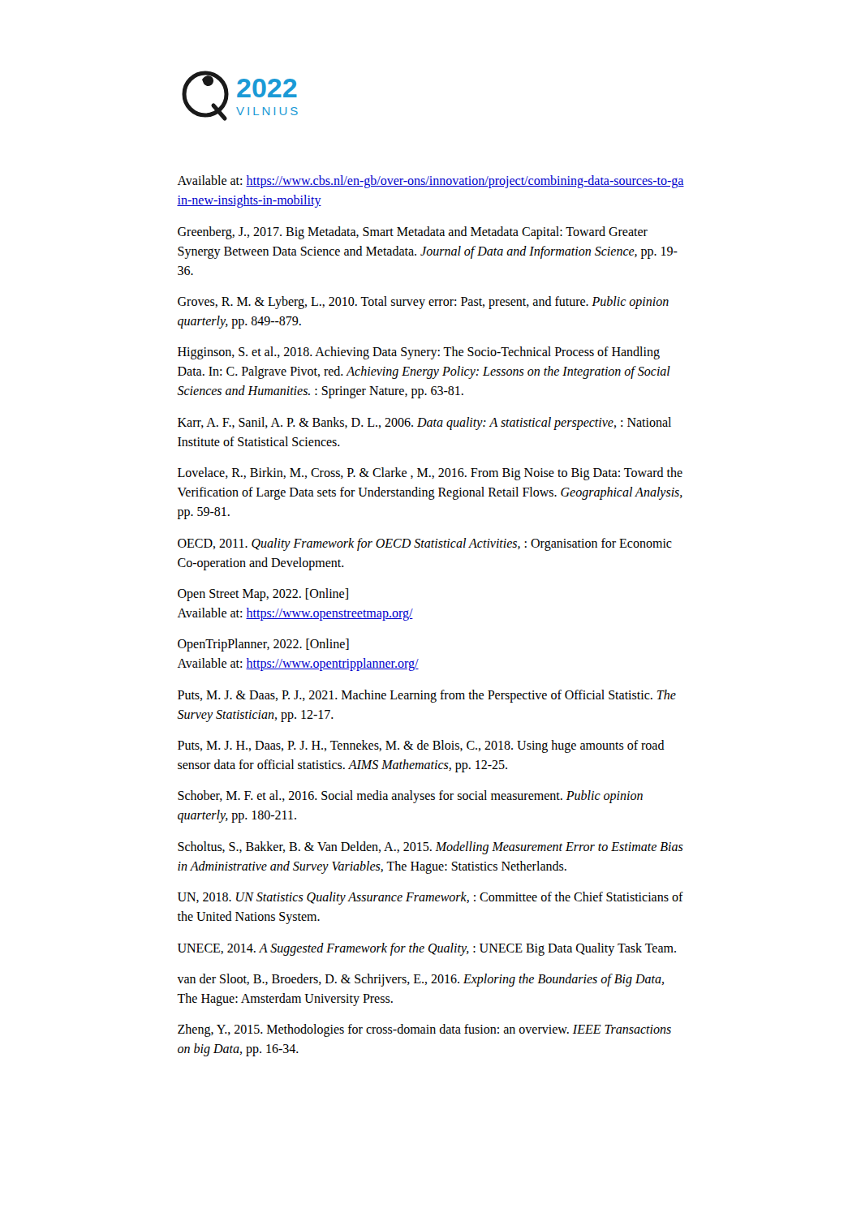2022 VILNIUS
Available at: https://www.cbs.nl/en-gb/over-ons/innovation/project/combining-data-sources-to-gain-new-insights-in-mobility
Greenberg, J., 2017. Big Metadata, Smart Metadata and Metadata Capital: Toward Greater Synergy Between Data Science and Metadata. Journal of Data and Information Science, pp. 19-36.
Groves, R. M. & Lyberg, L., 2010. Total survey error: Past, present, and future. Public opinion quarterly, pp. 849--879.
Higginson, S. et al., 2018. Achieving Data Synery: The Socio-Technical Process of Handling Data. In: C. Palgrave Pivot, red. Achieving Energy Policy: Lessons on the Integration of Social Sciences and Humanities. : Springer Nature, pp. 63-81.
Karr, A. F., Sanil, A. P. & Banks, D. L., 2006. Data quality: A statistical perspective, : National Institute of Statistical Sciences.
Lovelace, R., Birkin, M., Cross, P. & Clarke , M., 2016. From Big Noise to Big Data: Toward the Verification of Large Data sets for Understanding Regional Retail Flows. Geographical Analysis, pp. 59-81.
OECD, 2011. Quality Framework for OECD Statistical Activities, : Organisation for Economic Co-operation and Development.
Open Street Map, 2022. [Online]
Available at: https://www.openstreetmap.org/
OpenTripPlanner, 2022. [Online]
Available at: https://www.opentripplanner.org/
Puts, M. J. & Daas, P. J., 2021. Machine Learning from the Perspective of Official Statistic. The Survey Statistician, pp. 12-17.
Puts, M. J. H., Daas, P. J. H., Tennekes, M. & de Blois, C., 2018. Using huge amounts of road sensor data for official statistics. AIMS Mathematics, pp. 12-25.
Schober, M. F. et al., 2016. Social media analyses for social measurement. Public opinion quarterly, pp. 180-211.
Scholtus, S., Bakker, B. & Van Delden, A., 2015. Modelling Measurement Error to Estimate Bias in Administrative and Survey Variables, The Hague: Statistics Netherlands.
UN, 2018. UN Statistics Quality Assurance Framework, : Committee of the Chief Statisticians of the United Nations System.
UNECE, 2014. A Suggested Framework for the Quality, : UNECE Big Data Quality Task Team.
van der Sloot, B., Broeders, D. & Schrijvers, E., 2016. Exploring the Boundaries of Big Data, The Hague: Amsterdam University Press.
Zheng, Y., 2015. Methodologies for cross-domain data fusion: an overview. IEEE Transactions on big Data, pp. 16-34.